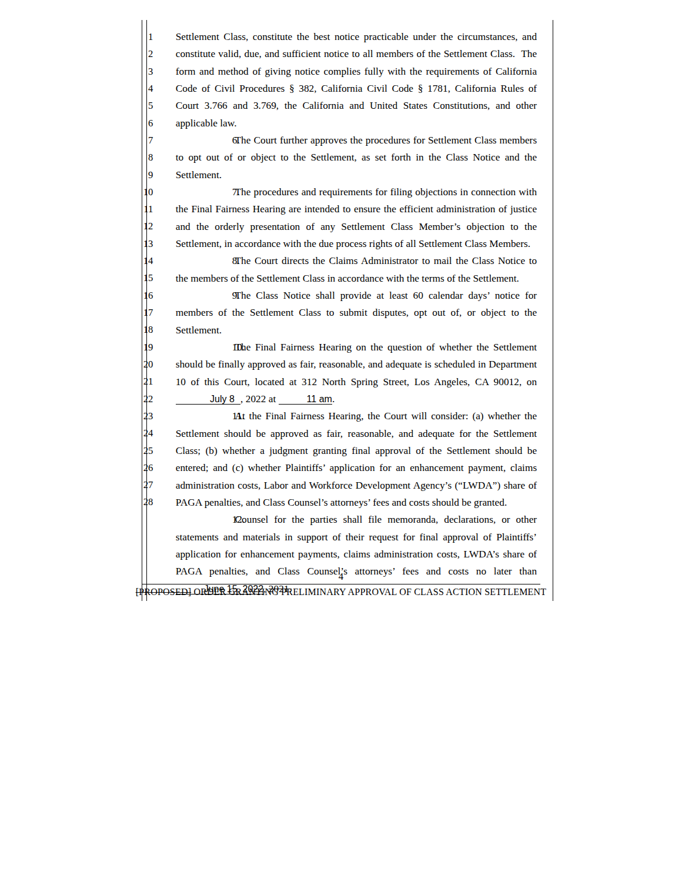1
2
3
4
5
6
7
8
9
10
11
12
13
14
15
16
17
18
19
20
21
22
23
24
25
26
27
28
Settlement Class, constitute the best notice practicable under the circumstances, and constitute valid, due, and sufficient notice to all members of the Settlement Class. The form and method of giving notice complies fully with the requirements of California Code of Civil Procedures § 382, California Civil Code § 1781, California Rules of Court 3.766 and 3.769, the California and United States Constitutions, and other applicable law.
6. The Court further approves the procedures for Settlement Class members to opt out of or object to the Settlement, as set forth in the Class Notice and the Settlement.
7. The procedures and requirements for filing objections in connection with the Final Fairness Hearing are intended to ensure the efficient administration of justice and the orderly presentation of any Settlement Class Member’s objection to the Settlement, in accordance with the due process rights of all Settlement Class Members.
8. The Court directs the Claims Administrator to mail the Class Notice to the members of the Settlement Class in accordance with the terms of the Settlement.
9. The Class Notice shall provide at least 60 calendar days’ notice for members of the Settlement Class to submit disputes, opt out of, or object to the Settlement.
10. The Final Fairness Hearing on the question of whether the Settlement should be finally approved as fair, reasonable, and adequate is scheduled in Department 10 of this Court, located at 312 North Spring Street, Los Angeles, CA 90012, on July 8, 2022 at 11 am.
11. At the Final Fairness Hearing, the Court will consider: (a) whether the Settlement should be approved as fair, reasonable, and adequate for the Settlement Class; (b) whether a judgment granting final approval of the Settlement should be entered; and (c) whether Plaintiffs’ application for an enhancement payment, claims administration costs, Labor and Workforce Development Agency’s (“LWDA”) share of PAGA penalties, and Class Counsel’s attorneys’ fees and costs should be granted.
12. Counsel for the parties shall file memoranda, declarations, or other statements and materials in support of their request for final approval of Plaintiffs’ application for enhancement payments, claims administration costs, LWDA’s share of PAGA penalties, and Class Counsel’s attorneys’ fees and costs no later than June 15, 2022, 2021.
4
[PROPOSED] ORDER GRANTING PRELIMINARY APPROVAL OF CLASS ACTION SETTLEMENT